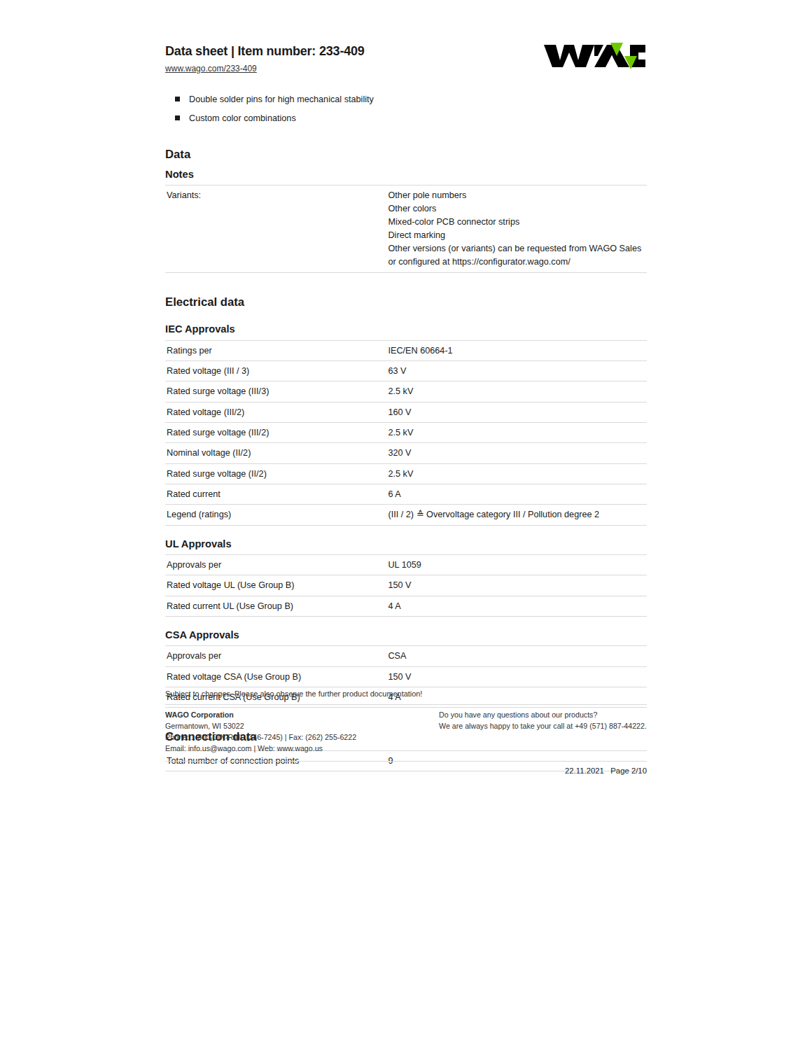Data sheet | Item number: 233-409
www.wago.com/233-409
Double solder pins for high mechanical stability
Custom color combinations
Data
Notes
| Variants: | Other pole numbers Other colors Mixed-color PCB connector strips Direct marking Other versions (or variants) can be requested from WAGO Sales or configured at https://configurator.wago.com/ |
Electrical data
IEC Approvals
| Ratings per | IEC/EN 60664-1 |
| Rated voltage (III / 3) | 63 V |
| Rated surge voltage (III/3) | 2.5 kV |
| Rated voltage (III/2) | 160 V |
| Rated surge voltage (III/2) | 2.5 kV |
| Nominal voltage (II/2) | 320 V |
| Rated surge voltage (II/2) | 2.5 kV |
| Rated current | 6 A |
| Legend (ratings) | (III / 2) ≙ Overvoltage category III / Pollution degree 2 |
UL Approvals
| Approvals per | UL 1059 |
| Rated voltage UL (Use Group B) | 150 V |
| Rated current UL (Use Group B) | 4 A |
CSA Approvals
| Approvals per | CSA |
| Rated voltage CSA (Use Group B) | 150 V |
| Rated current CSA (Use Group B) | 4 A |
Connection data
| Total number of connection points | 9 |
Subject to changes. Please also observe the further product documentation!
WAGO Corporation
Germantown, WI 53022
Phone: 1-800-DIN-RAIL (346-7245) | Fax: (262) 255-6222
Email: info.us@wago.com | Web: www.wago.us
Do you have any questions about our products?
We are always happy to take your call at +49 (571) 887-44222.
22.11.2021 Page 2/10